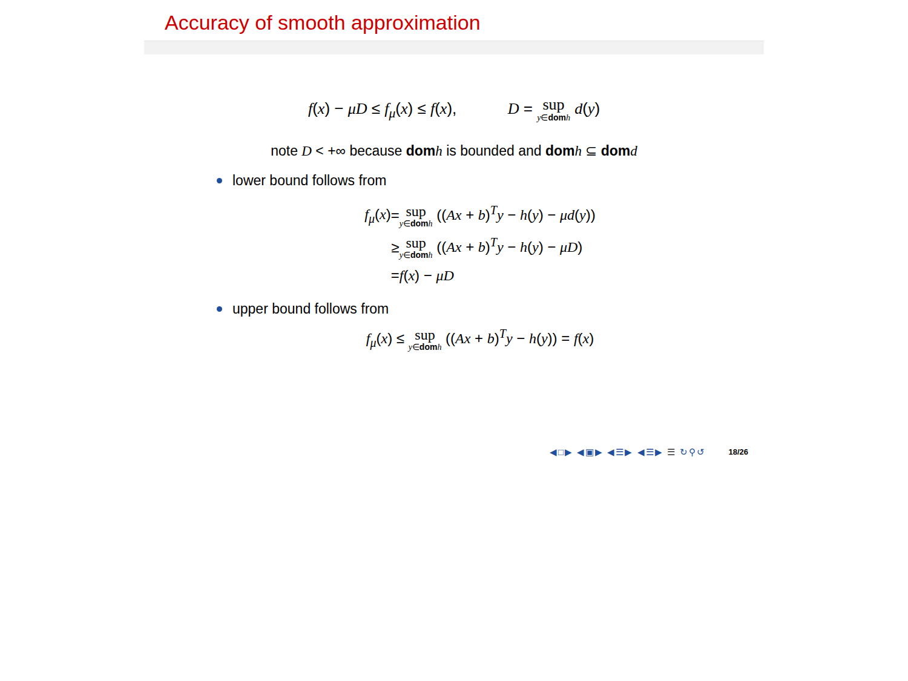Accuracy of smooth approximation
f(x) − μD ≤ fμ(x) ≤ f(x), D = sup y∈dom h d(y)
note D < +∞ because dom h is bounded and dom h ⊆ dom d
lower bound follows from
| f μ ( x ) | = | sup y ∈ dom h (( Ax + b ) T y − h ( y ) − μd ( y )) |
| | ≥ | sup y ∈ dom h (( Ax + b ) T y − h ( y ) − μD ) |
| | = | f ( x ) − μD |
upper bound follows from
fμ(x) ≤ sup y∈dom h ((Ax + b)Ty − h(y)) = f(x)
◀□▶ ◀▣▶ ◀☰▶ ◀☰▶ ☰ ↻⚲↺
18/26